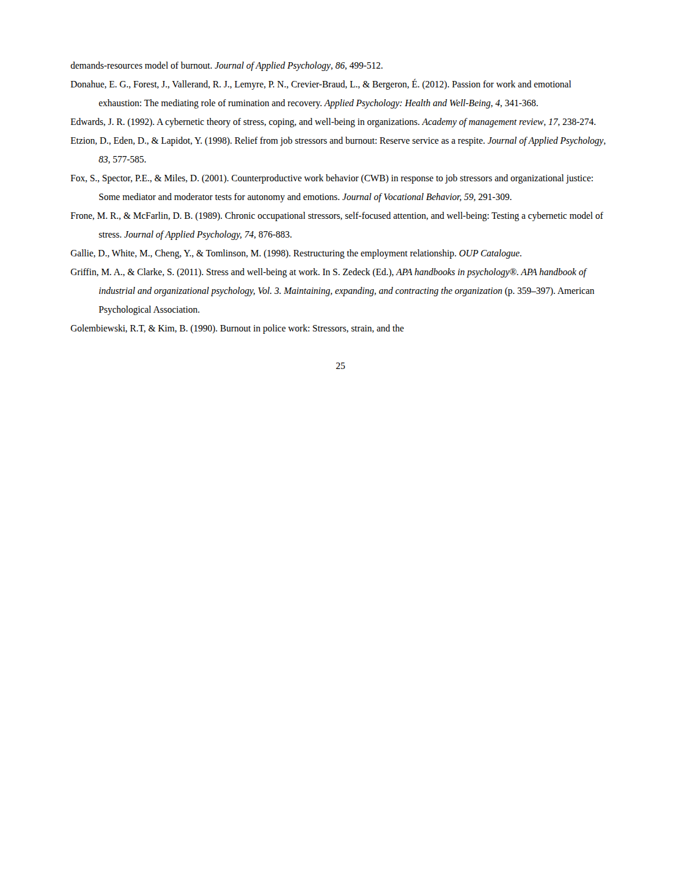demands-resources model of burnout. Journal of Applied Psychology, 86, 499-512.
Donahue, E. G., Forest, J., Vallerand, R. J., Lemyre, P. N., Crevier-Braud, L., & Bergeron, É. (2012). Passion for work and emotional exhaustion: The mediating role of rumination and recovery. Applied Psychology: Health and Well-Being, 4, 341-368.
Edwards, J. R. (1992). A cybernetic theory of stress, coping, and well-being in organizations. Academy of management review, 17, 238-274.
Etzion, D., Eden, D., & Lapidot, Y. (1998). Relief from job stressors and burnout: Reserve service as a respite. Journal of Applied Psychology, 83, 577-585.
Fox, S., Spector, P.E., & Miles, D. (2001). Counterproductive work behavior (CWB) in response to job stressors and organizational justice: Some mediator and moderator tests for autonomy and emotions. Journal of Vocational Behavior, 59, 291-309.
Frone, M. R., & McFarlin, D. B. (1989). Chronic occupational stressors, self-focused attention, and well-being: Testing a cybernetic model of stress. Journal of Applied Psychology, 74, 876-883.
Gallie, D., White, M., Cheng, Y., & Tomlinson, M. (1998). Restructuring the employment relationship. OUP Catalogue.
Griffin, M. A., & Clarke, S. (2011). Stress and well-being at work. In S. Zedeck (Ed.), APA handbooks in psychology®. APA handbook of industrial and organizational psychology, Vol. 3. Maintaining, expanding, and contracting the organization (p. 359–397). American Psychological Association.
Golembiewski, R.T, & Kim, B. (1990). Burnout in police work: Stressors, strain, and the
25